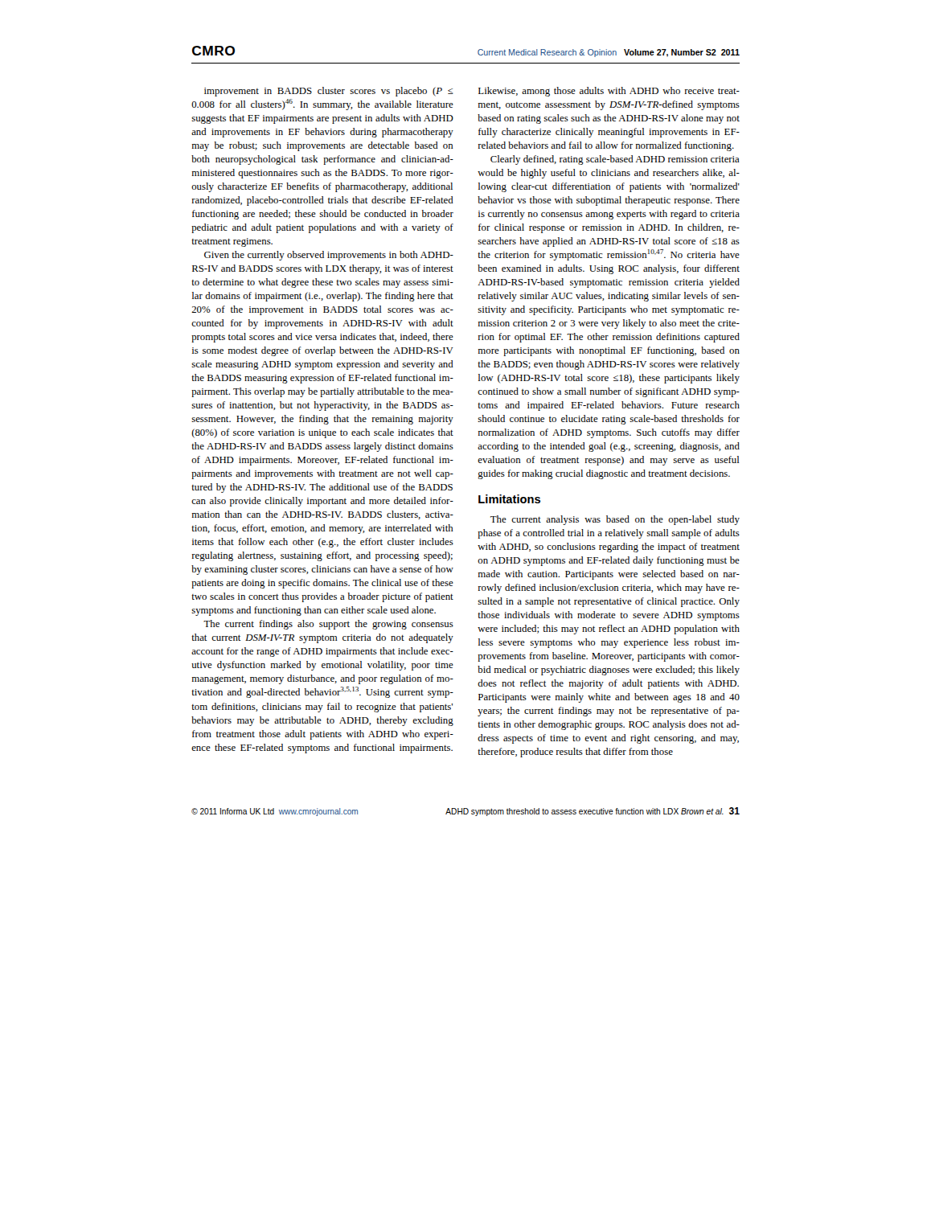CMRO
Current Medical Research & Opinion Volume 27, Number S2 2011
improvement in BADDS cluster scores vs placebo (P ≤ 0.008 for all clusters)46. In summary, the available literature suggests that EF impairments are present in adults with ADHD and improvements in EF behaviors during pharmacotherapy may be robust; such improvements are detectable based on both neuropsychological task performance and clinician-administered questionnaires such as the BADDS. To more rigorously characterize EF benefits of pharmacotherapy, additional randomized, placebo-controlled trials that describe EF-related functioning are needed; these should be conducted in broader pediatric and adult patient populations and with a variety of treatment regimens.
Given the currently observed improvements in both ADHD-RS-IV and BADDS scores with LDX therapy, it was of interest to determine to what degree these two scales may assess similar domains of impairment (i.e., overlap). The finding here that 20% of the improvement in BADDS total scores was accounted for by improvements in ADHD-RS-IV with adult prompts total scores and vice versa indicates that, indeed, there is some modest degree of overlap between the ADHD-RS-IV scale measuring ADHD symptom expression and severity and the BADDS measuring expression of EF-related functional impairment. This overlap may be partially attributable to the measures of inattention, but not hyperactivity, in the BADDS assessment. However, the finding that the remaining majority (80%) of score variation is unique to each scale indicates that the ADHD-RS-IV and BADDS assess largely distinct domains of ADHD impairments. Moreover, EF-related functional impairments and improvements with treatment are not well captured by the ADHD-RS-IV. The additional use of the BADDS can also provide clinically important and more detailed information than can the ADHD-RS-IV. BADDS clusters, activation, focus, effort, emotion, and memory, are interrelated with items that follow each other (e.g., the effort cluster includes regulating alertness, sustaining effort, and processing speed); by examining cluster scores, clinicians can have a sense of how patients are doing in specific domains. The clinical use of these two scales in concert thus provides a broader picture of patient symptoms and functioning than can either scale used alone.
The current findings also support the growing consensus that current DSM-IV-TR symptom criteria do not adequately account for the range of ADHD impairments that include executive dysfunction marked by emotional volatility, poor time management, memory disturbance, and poor regulation of motivation and goal-directed behavior3,5,13. Using current symptom definitions, clinicians may fail to recognize that patients' behaviors may be attributable to ADHD, thereby excluding from treatment those adult patients with ADHD who experience these EF-related symptoms and functional impairments. Likewise, among those adults with ADHD who receive treatment, outcome assessment by DSM-IV-TR-defined symptoms based on rating scales such as the ADHD-RS-IV alone may not fully characterize clinically meaningful improvements in EF-related behaviors and fail to allow for normalized functioning.
Clearly defined, rating scale-based ADHD remission criteria would be highly useful to clinicians and researchers alike, allowing clear-cut differentiation of patients with 'normalized' behavior vs those with suboptimal therapeutic response. There is currently no consensus among experts with regard to criteria for clinical response or remission in ADHD. In children, researchers have applied an ADHD-RS-IV total score of ≤18 as the criterion for symptomatic remission10,47. No criteria have been examined in adults. Using ROC analysis, four different ADHD-RS-IV-based symptomatic remission criteria yielded relatively similar AUC values, indicating similar levels of sensitivity and specificity. Participants who met symptomatic remission criterion 2 or 3 were very likely to also meet the criterion for optimal EF. The other remission definitions captured more participants with nonoptimal EF functioning, based on the BADDS; even though ADHD-RS-IV scores were relatively low (ADHD-RS-IV total score ≤18), these participants likely continued to show a small number of significant ADHD symptoms and impaired EF-related behaviors. Future research should continue to elucidate rating scale-based thresholds for normalization of ADHD symptoms. Such cutoffs may differ according to the intended goal (e.g., screening, diagnosis, and evaluation of treatment response) and may serve as useful guides for making crucial diagnostic and treatment decisions.
Limitations
The current analysis was based on the open-label study phase of a controlled trial in a relatively small sample of adults with ADHD, so conclusions regarding the impact of treatment on ADHD symptoms and EF-related daily functioning must be made with caution. Participants were selected based on narrowly defined inclusion/exclusion criteria, which may have resulted in a sample not representative of clinical practice. Only those individuals with moderate to severe ADHD symptoms were included; this may not reflect an ADHD population with less severe symptoms who may experience less robust improvements from baseline. Moreover, participants with comorbid medical or psychiatric diagnoses were excluded; this likely does not reflect the majority of adult patients with ADHD. Participants were mainly white and between ages 18 and 40 years; the current findings may not be representative of patients in other demographic groups. ROC analysis does not address aspects of time to event and right censoring, and may, therefore, produce results that differ from those
© 2011 Informa UK Ltd www.cmrojournal.com
ADHD symptom threshold to assess executive function with LDX Brown et al. 31